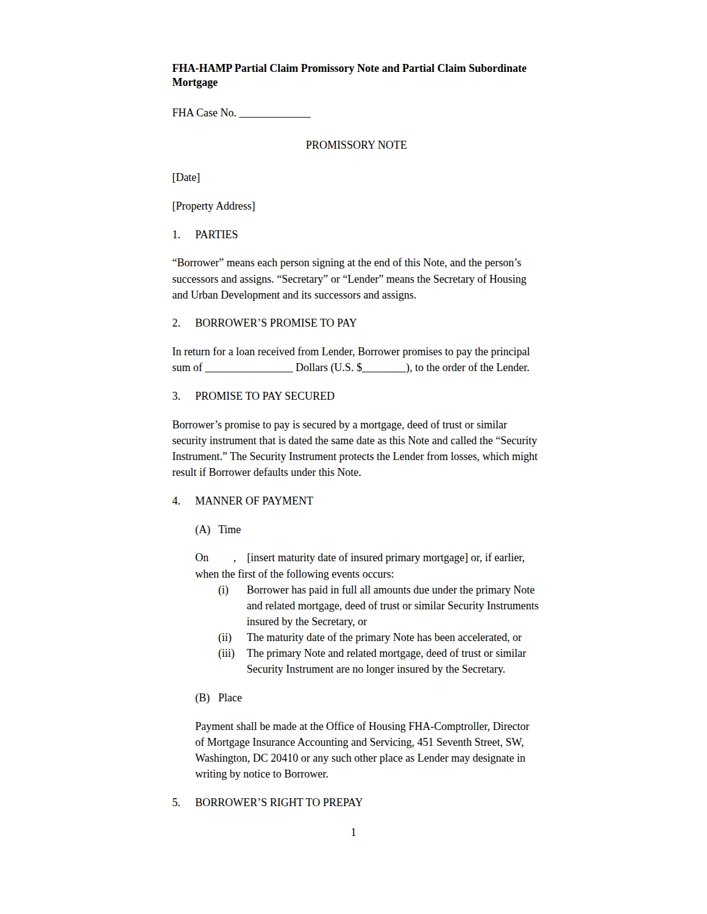FHA-HAMP Partial Claim Promissory Note and Partial Claim Subordinate Mortgage
FHA Case No. _____________
PROMISSORY NOTE
[Date]
[Property Address]
PARTIES
“Borrower” means each person signing at the end of this Note, and the person’s successors and assigns. “Secretary” or “Lender” means the Secretary of Housing and Urban Development and its successors and assigns.
BORROWER’S PROMISE TO PAY
In return for a loan received from Lender, Borrower promises to pay the principal sum of ________________ Dollars (U.S. $________), to the order of the Lender.
PROMISE TO PAY SECURED
Borrower’s promise to pay is secured by a mortgage, deed of trust or similar security instrument that is dated the same date as this Note and called the “Security Instrument.” The Security Instrument protects the Lender from losses, which might result if Borrower defaults under this Note.
MANNER OF PAYMENT
(A) Time
On , [insert maturity date of insured primary mortgage] or, if earlier, when the first of the following events occurs:
Borrower has paid in full all amounts due under the primary Note and related mortgage, deed of trust or similar Security Instruments insured by the Secretary, or
The maturity date of the primary Note has been accelerated, or
The primary Note and related mortgage, deed of trust or similar Security Instrument are no longer insured by the Secretary.
(B) Place
Payment shall be made at the Office of Housing FHA-Comptroller, Director of Mortgage Insurance Accounting and Servicing, 451 Seventh Street, SW, Washington, DC 20410 or any such other place as Lender may designate in writing by notice to Borrower.
BORROWER’S RIGHT TO PREPAY
1